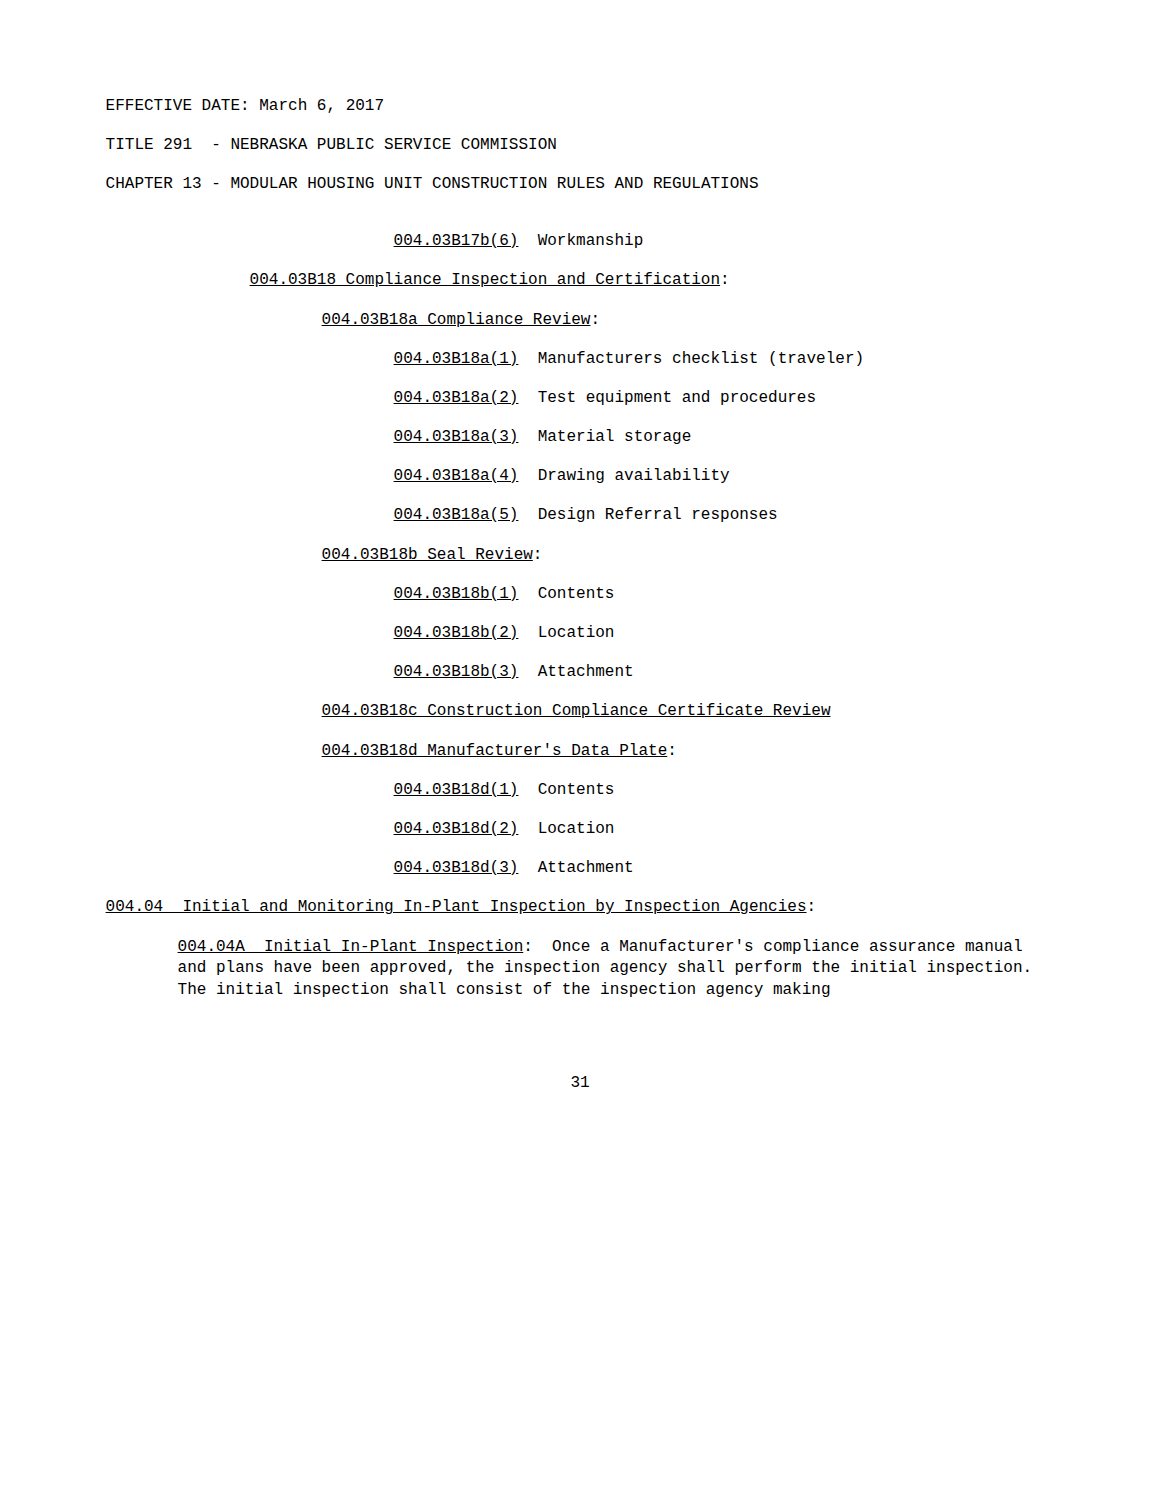EFFECTIVE DATE: March 6, 2017
TITLE 291 - NEBRASKA PUBLIC SERVICE COMMISSION
CHAPTER 13 - MODULAR HOUSING UNIT CONSTRUCTION RULES AND REGULATIONS
004.03B17b(6) Workmanship
004.03B18 Compliance Inspection and Certification:
004.03B18a Compliance Review:
004.03B18a(1) Manufacturers checklist (traveler)
004.03B18a(2) Test equipment and procedures
004.03B18a(3) Material storage
004.03B18a(4) Drawing availability
004.03B18a(5) Design Referral responses
004.03B18b Seal Review:
004.03B18b(1) Contents
004.03B18b(2) Location
004.03B18b(3) Attachment
004.03B18c Construction Compliance Certificate Review
004.03B18d Manufacturer's Data Plate:
004.03B18d(1) Contents
004.03B18d(2) Location
004.03B18d(3) Attachment
004.04 Initial and Monitoring In-Plant Inspection by Inspection Agencies:
004.04A Initial In-Plant Inspection: Once a Manufacturer's compliance assurance manual and plans have been approved, the inspection agency shall perform the initial inspection. The initial inspection shall consist of the inspection agency making
31